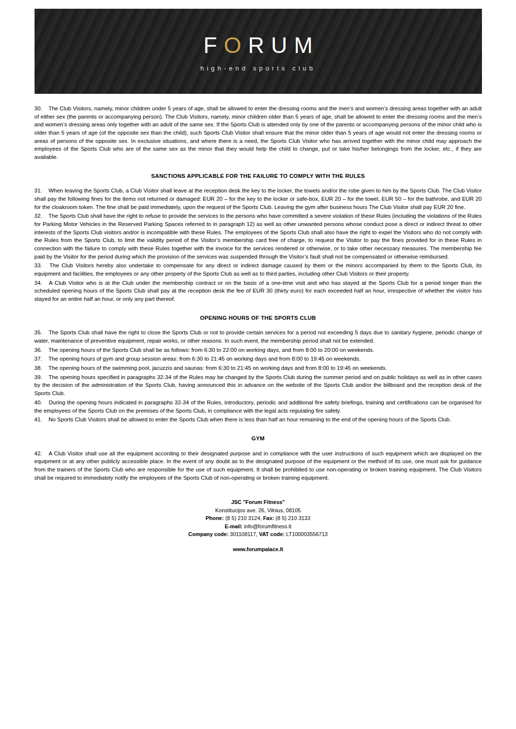FORUM
High-end sports club
30. The Club Visitors, namely, minor children under 5 years of age, shall be allowed to enter the dressing rooms and the men’s and women’s dressing areas together with an adult of either sex (the parents or accompanying person). The Club Visitors, namely, minor children older than 5 years of age, shall be allowed to enter the dressing rooms and the men’s and women’s dressing areas only together with an adult of the same sex. If the Sports Club is attended only by one of the parents or accompanying persons of the minor child who is older than 5 years of age (of the opposite sex than the child), such Sports Club Visitor shall ensure that the minor older than 5 years of age would not enter the dressing rooms or areas of persons of the opposite sex. In exclusive situations, and where there is a need, the Sports Club Visitor who has arrived together with the minor child may approach the employees of the Sports Club who are of the same sex as the minor that they would help the child to change, put or take his/her belongings from the locker, etc., if they are available.
Sanctions applicable for the failure to comply with the rules
31. When leaving the Sports Club, a Club Visitor shall leave at the reception desk the key to the locker, the towels and/or the robe given to him by the Sports Club. The Club Visitor shall pay the following fines for the items not returned or damaged: EUR 20 – for the key to the locker or safe-box, EUR 20 – for the towel, EUR 50 – for the bathrobe, and EUR 20 for the cloakroom token. The fine shall be paid immediately, upon the request of the Sports Club. Leaving the gym after business hours The Club Visitor shall pay EUR 20 fine.
32. The Sports Club shall have the right to refuse to provide the services to the persons who have committed a severe violation of these Rules (including the violations of the Rules for Parking Motor Vehicles in the Reserved Parking Spaces referred to in paragraph 12) as well as other unwanted persons whose conduct pose a direct or indirect threat to other interests of the Sports Club visitors and/or is incompatible with these Rules. The employees of the Sports Club shall also have the right to expel the Visitors who do not comply with the Rules from the Sports Club, to limit the validity period of the Visitor’s membership card free of charge, to request the Visitor to pay the fines provided for in these Rules in connection with the failure to comply with these Rules together with the invoice for the services rendered or otherwise, or to take other necessary measures. The membership fee paid by the Visitor for the period during which the provision of the services was suspended through the Visitor’s fault shall not be compensated or otherwise reimbursed.
33. The Club Visitors hereby also undertake to compensate for any direct or indirect damage caused by them or the minors accompanied by them to the Sports Club, its equipment and facilities, the employees or any other property of the Sports Club as well as to third parties, including other Club Visitors or their property.
34. A Club Visitor who is at the Club under the membership contract or on the basis of a one-time visit and who has stayed at the Sports Club for a period longer than the scheduled opening hours of the Sports Club shall pay at the reception desk the fee of EUR 30 (thirty euro) for each exceeded half an hour, irrespective of whether the visitor has stayed for an entire half an hour, or only any part thereof.
Opening hours of the sports club
35. The Sports Club shall have the right to close the Sports Club or not to provide certain services for a period not exceeding 5 days due to sanitary hygiene, periodic change of water, maintenance of preventive equipment, repair works, or other reasons. In such event, the membership period shall not be extended.
36. The opening hours of the Sports Club shall be as follows: from 6:30 to 22:00 on working days, and from 8:00 to 20:00 on weekends.
37. The opening hours of gym and group session areas: from 6:30 to 21:45 on working days and from 8:00 to 19:45 on weekends.
38. The opening hours of the swimming pool, jacuzzis and saunas: from 6:30 to 21:45 on working days and from 8:00 to 19:45 on weekends.
39. The opening hours specified in paragraphs 32-34 of the Rules may be changed by the Sports Club during the summer period and on public holidays as well as in other cases by the decision of the administration of the Sports Club, having announced this in advance on the website of the Sports Club and/or the billboard and the reception desk of the Sports Club.
40. During the opening hours indicated in paragraphs 32-34 of the Rules, introductory, periodic and additional fire safety briefings, training and certifications can be organised for the employees of the Sports Club on the premises of the Sports Club, in compliance with the legal acts regulating fire safety.
41. No Sports Club Visitors shall be allowed to enter the Sports Club when there is less than half an hour remaining to the end of the opening hours of the Sports Club.
Gym
42. A Club Visitor shall use all the equipment according to their designated purpose and in compliance with the user instructions of such equipment which are displayed on the equipment or at any other publicly accessible place. In the event of any doubt as to the designated purpose of the equipment or the method of its use, one must ask for guidance from the trainers of the Sports Club who are responsible for the use of such equipment. It shall be prohibited to use non-operating or broken training equipment. The Club Visitors shall be required to immediately notify the employees of the Sports Club of non-operating or broken training equipment.
JSC "Forum Fitness"
Konstitucijos ave. 26, Vilnius, 08105
Phone: (8 5) 210 3124, Fax: (8 5) 210 3133
E-mail: info@forumfitness.lt
Company code: 301108117, VAT code: LT100003556713
www.forumpalace.lt